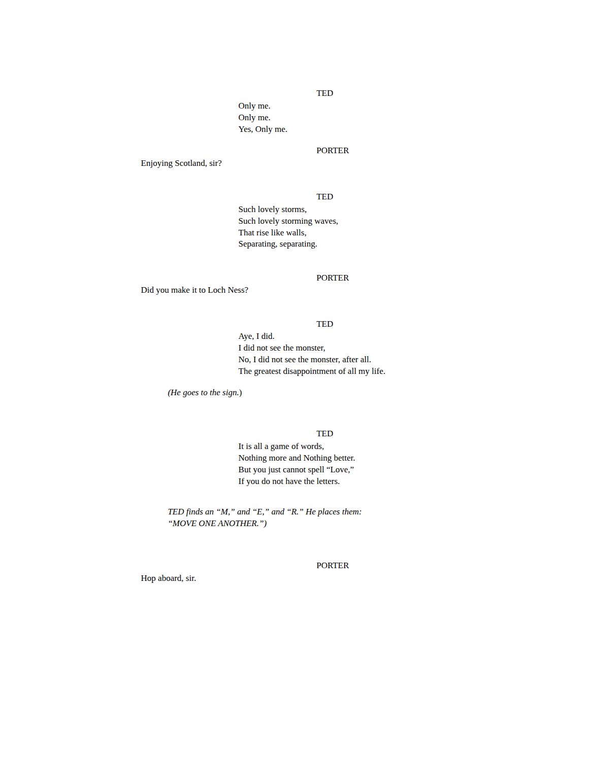TED
Only me.
Only me.
Yes, Only me.
PORTER
Enjoying Scotland, sir?
TED
Such lovely storms,
Such lovely storming waves,
That rise like walls,
Separating, separating.
PORTER
Did you make it to Loch Ness?
TED
Aye, I did.
I did not see the monster,
No, I did not see the monster, after all.
The greatest disappointment of all my life.
(He goes to the sign.)
TED
It is all a game of words,
Nothing more and Nothing better.
But you just cannot spell “Love,”
If you do not have the letters.
TED finds an “M,” and “E,” and “R.” He places them:
“MOVE ONE ANOTHER.”)
PORTER
Hop aboard, sir.